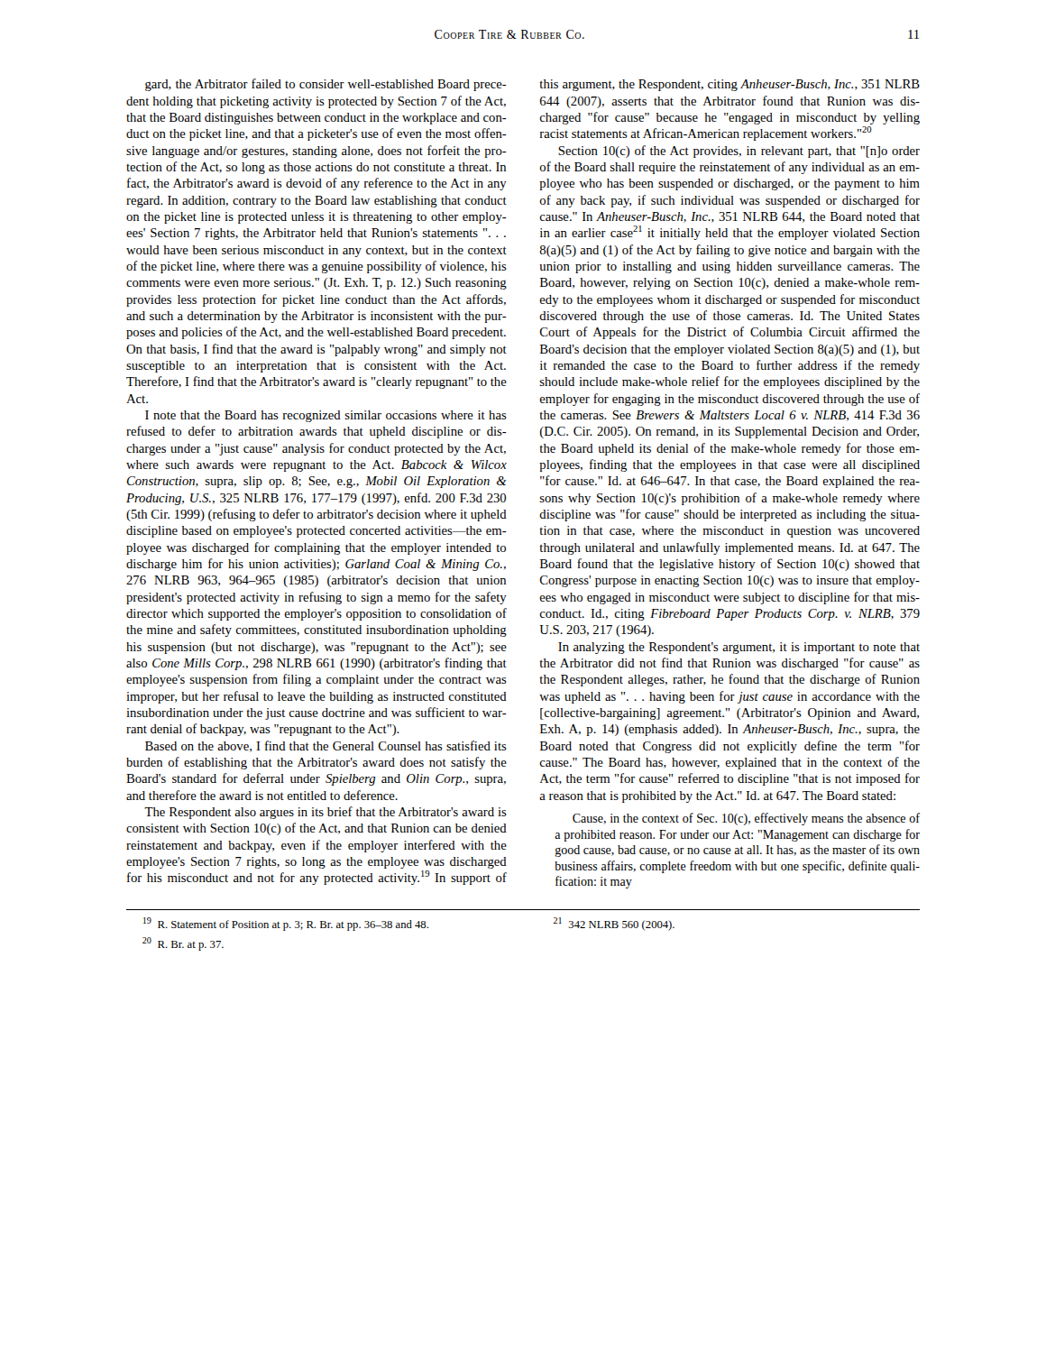Cooper Tire & Rubber Co.
11
gard, the Arbitrator failed to consider well-established Board precedent holding that picketing activity is protected by Section 7 of the Act, that the Board distinguishes between conduct in the workplace and conduct on the picket line, and that a picketer's use of even the most offensive language and/or gestures, standing alone, does not forfeit the protection of the Act, so long as those actions do not constitute a threat. In fact, the Arbitrator's award is devoid of any reference to the Act in any regard. In addition, contrary to the Board law establishing that conduct on the picket line is protected unless it is threatening to other employees' Section 7 rights, the Arbitrator held that Runion's statements ". . . would have been serious misconduct in any context, but in the context of the picket line, where there was a genuine possibility of violence, his comments were even more serious." (Jt. Exh. T, p. 12.) Such reasoning provides less protection for picket line conduct than the Act affords, and such a determination by the Arbitrator is inconsistent with the purposes and policies of the Act, and the well-established Board precedent. On that basis, I find that the award is "palpably wrong" and simply not susceptible to an interpretation that is consistent with the Act. Therefore, I find that the Arbitrator's award is "clearly repugnant" to the Act.
I note that the Board has recognized similar occasions where it has refused to defer to arbitration awards that upheld discipline or discharges under a "just cause" analysis for conduct protected by the Act, where such awards were repugnant to the Act. Babcock & Wilcox Construction, supra, slip op. 8; See, e.g., Mobil Oil Exploration & Producing, U.S., 325 NLRB 176, 177–179 (1997), enfd. 200 F.3d 230 (5th Cir. 1999) (refusing to defer to arbitrator's decision where it upheld discipline based on employee's protected concerted activities—the employee was discharged for complaining that the employer intended to discharge him for his union activities); Garland Coal & Mining Co., 276 NLRB 963, 964–965 (1985) (arbitrator's decision that union president's protected activity in refusing to sign a memo for the safety director which supported the employer's opposition to consolidation of the mine and safety committees, constituted insubordination upholding his suspension (but not discharge), was "repugnant to the Act"); see also Cone Mills Corp., 298 NLRB 661 (1990) (arbitrator's finding that employee's suspension from filing a complaint under the contract was improper, but her refusal to leave the building as instructed constituted insubordination under the just cause doctrine and was sufficient to warrant denial of backpay, was "repugnant to the Act").
Based on the above, I find that the General Counsel has satisfied its burden of establishing that the Arbitrator's award does not satisfy the Board's standard for deferral under Spielberg and Olin Corp., supra, and therefore the award is not entitled to deference.
The Respondent also argues in its brief that the Arbitrator's award is consistent with Section 10(c) of the Act, and that Runion can be denied reinstatement and backpay, even if the employer interfered with the employee's Section 7 rights, so long as the employee was discharged for his misconduct and not for any protected activity.19 In support of this argument, the Respondent, citing Anheuser-Busch, Inc., 351 NLRB 644 (2007), asserts that the Arbitrator found that Runion was discharged "for cause" because he "engaged in misconduct by yelling racist statements at African-American replacement workers."20
Section 10(c) of the Act provides, in relevant part, that "[n]o order of the Board shall require the reinstatement of any individual as an employee who has been suspended or discharged, or the payment to him of any back pay, if such individual was suspended or discharged for cause." In Anheuser-Busch, Inc., 351 NLRB 644, the Board noted that in an earlier case21 it initially held that the employer violated Section 8(a)(5) and (1) of the Act by failing to give notice and bargain with the union prior to installing and using hidden surveillance cameras. The Board, however, relying on Section 10(c), denied a make-whole remedy to the employees whom it discharged or suspended for misconduct discovered through the use of those cameras. Id. The United States Court of Appeals for the District of Columbia Circuit affirmed the Board's decision that the employer violated Section 8(a)(5) and (1), but it remanded the case to the Board to further address if the remedy should include make-whole relief for the employees disciplined by the employer for engaging in the misconduct discovered through the use of the cameras. See Brewers & Maltsters Local 6 v. NLRB, 414 F.3d 36 (D.C. Cir. 2005). On remand, in its Supplemental Decision and Order, the Board upheld its denial of the make-whole remedy for those employees, finding that the employees in that case were all disciplined "for cause." Id. at 646–647. In that case, the Board explained the reasons why Section 10(c)'s prohibition of a make-whole remedy where discipline was "for cause" should be interpreted as including the situation in that case, where the misconduct in question was uncovered through unilateral and unlawfully implemented means. Id. at 647. The Board found that the legislative history of Section 10(c) showed that Congress' purpose in enacting Section 10(c) was to insure that employees who engaged in misconduct were subject to discipline for that misconduct. Id., citing Fibreboard Paper Products Corp. v. NLRB, 379 U.S. 203, 217 (1964).
In analyzing the Respondent's argument, it is important to note that the Arbitrator did not find that Runion was discharged "for cause" as the Respondent alleges, rather, he found that the discharge of Runion was upheld as ". . . having been for just cause in accordance with the [collective-bargaining] agreement." (Arbitrator's Opinion and Award, Exh. A, p. 14) (emphasis added). In Anheuser-Busch, Inc., supra, the Board noted that Congress did not explicitly define the term "for cause." The Board has, however, explained that in the context of the Act, the term "for cause" referred to discipline "that is not imposed for a reason that is prohibited by the Act." Id. at 647. The Board stated:
Cause, in the context of Sec. 10(c), effectively means the absence of a prohibited reason. For under our Act: "Management can discharge for good cause, bad cause, or no cause at all. It has, as the master of its own business affairs, complete freedom with but one specific, definite qualification: it may
19 R. Statement of Position at p. 3; R. Br. at pp. 36–38 and 48.
20 R. Br. at p. 37.
21 342 NLRB 560 (2004).